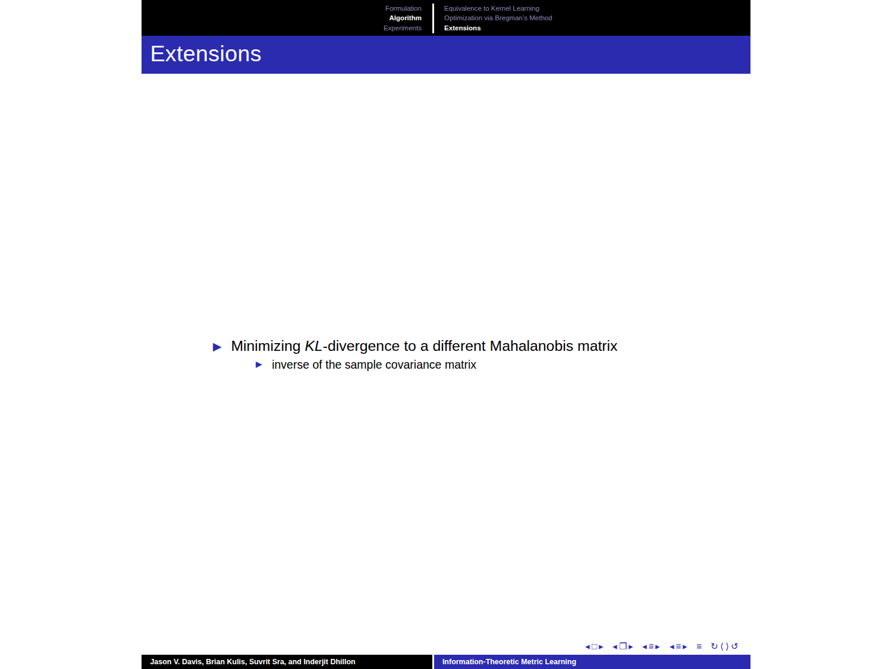Formulation
Algorithm
Experiments
Equivalence to Kernel Learning
Optimization via Bregman’s Method
Extensions
Extensions
Minimizing KL-divergence to a different Mahalanobis matrix
inverse of the sample covariance matrix
◂□▸ ◂❐▸ ◂≡▸ ◂≡▸ ≡ ↻⟨⟩↺
Jason V. Davis, Brian Kulis, Suvrit Sra, and Inderjit Dhillon
Information-Theoretic Metric Learning